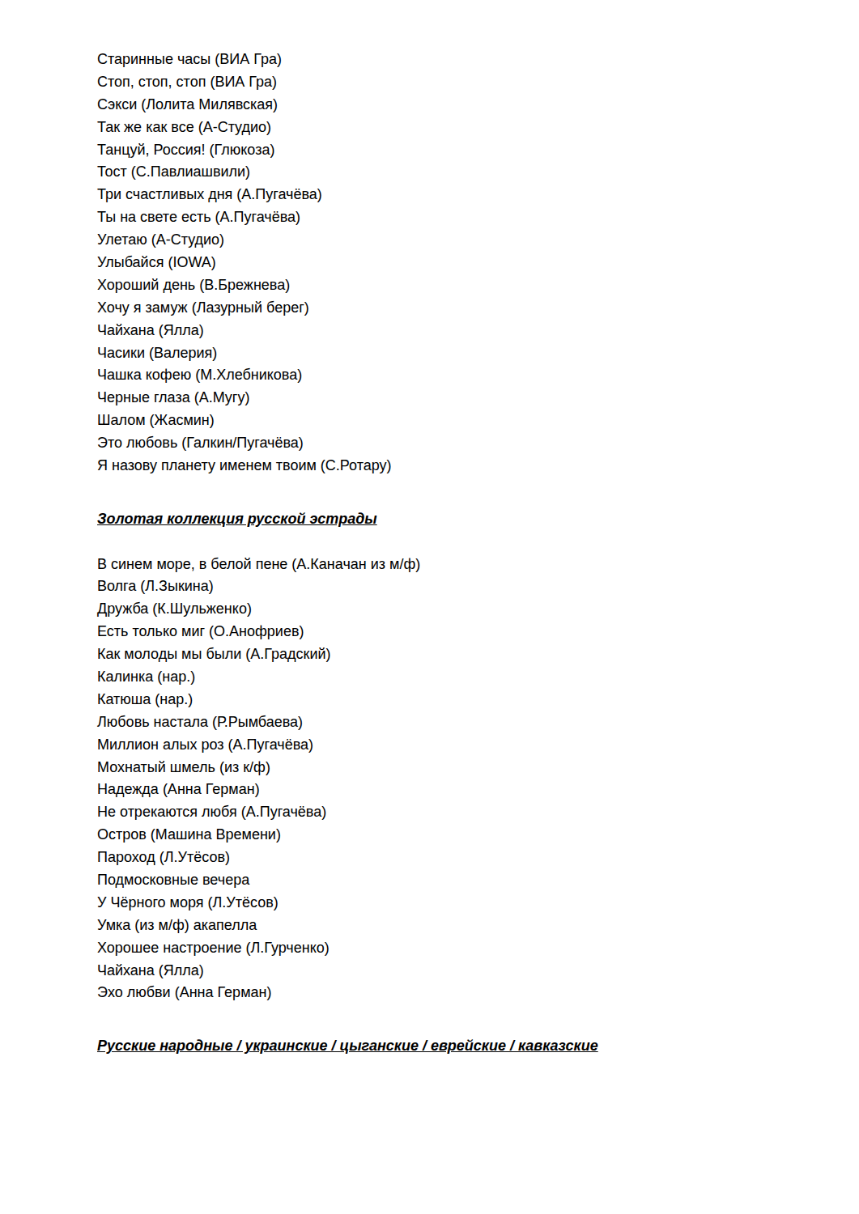Старинные часы (ВИА Гра)
Стоп, стоп, стоп (ВИА Гра)
Сэкси (Лолита Милявская)
Так же как все (А-Студио)
Танцуй, Россия! (Глюкоза)
Тост (С.Павлиашвили)
Три счастливых дня (А.Пугачёва)
Ты на свете есть (А.Пугачёва)
Улетаю (А-Студио)
Улыбайся (IOWA)
Хороший день (В.Брежнева)
Хочу я замуж (Лазурный берег)
Чайхана (Ялла)
Часики (Валерия)
Чашка кофею (М.Хлебникова)
Черные глаза (А.Мугу)
Шалом (Жасмин)
Это любовь (Галкин/Пугачёва)
Я назову планету именем твоим (С.Ротару)
Золотая коллекция русской эстрады
В синем море, в белой пене (А.Каначан из м/ф)
Волга (Л.Зыкина)
Дружба (К.Шульженко)
Есть только миг (О.Анофриев)
Как молоды мы были (А.Градский)
Калинка (нар.)
Катюша (нар.)
Любовь настала (Р.Рымбаева)
Миллион алых роз (А.Пугачёва)
Мохнатый шмель (из к/ф)
Надежда (Анна Герман)
Не отрекаются любя (А.Пугачёва)
Остров (Машина Времени)
Пароход (Л.Утёсов)
Подмосковные вечера
У Чёрного моря (Л.Утёсов)
Умка (из м/ф) акапелла
Хорошее настроение (Л.Гурченко)
Чайхана (Ялла)
Эхо любви (Анна Герман)
Русские народные / украинские / цыганские / еврейские / кавказские